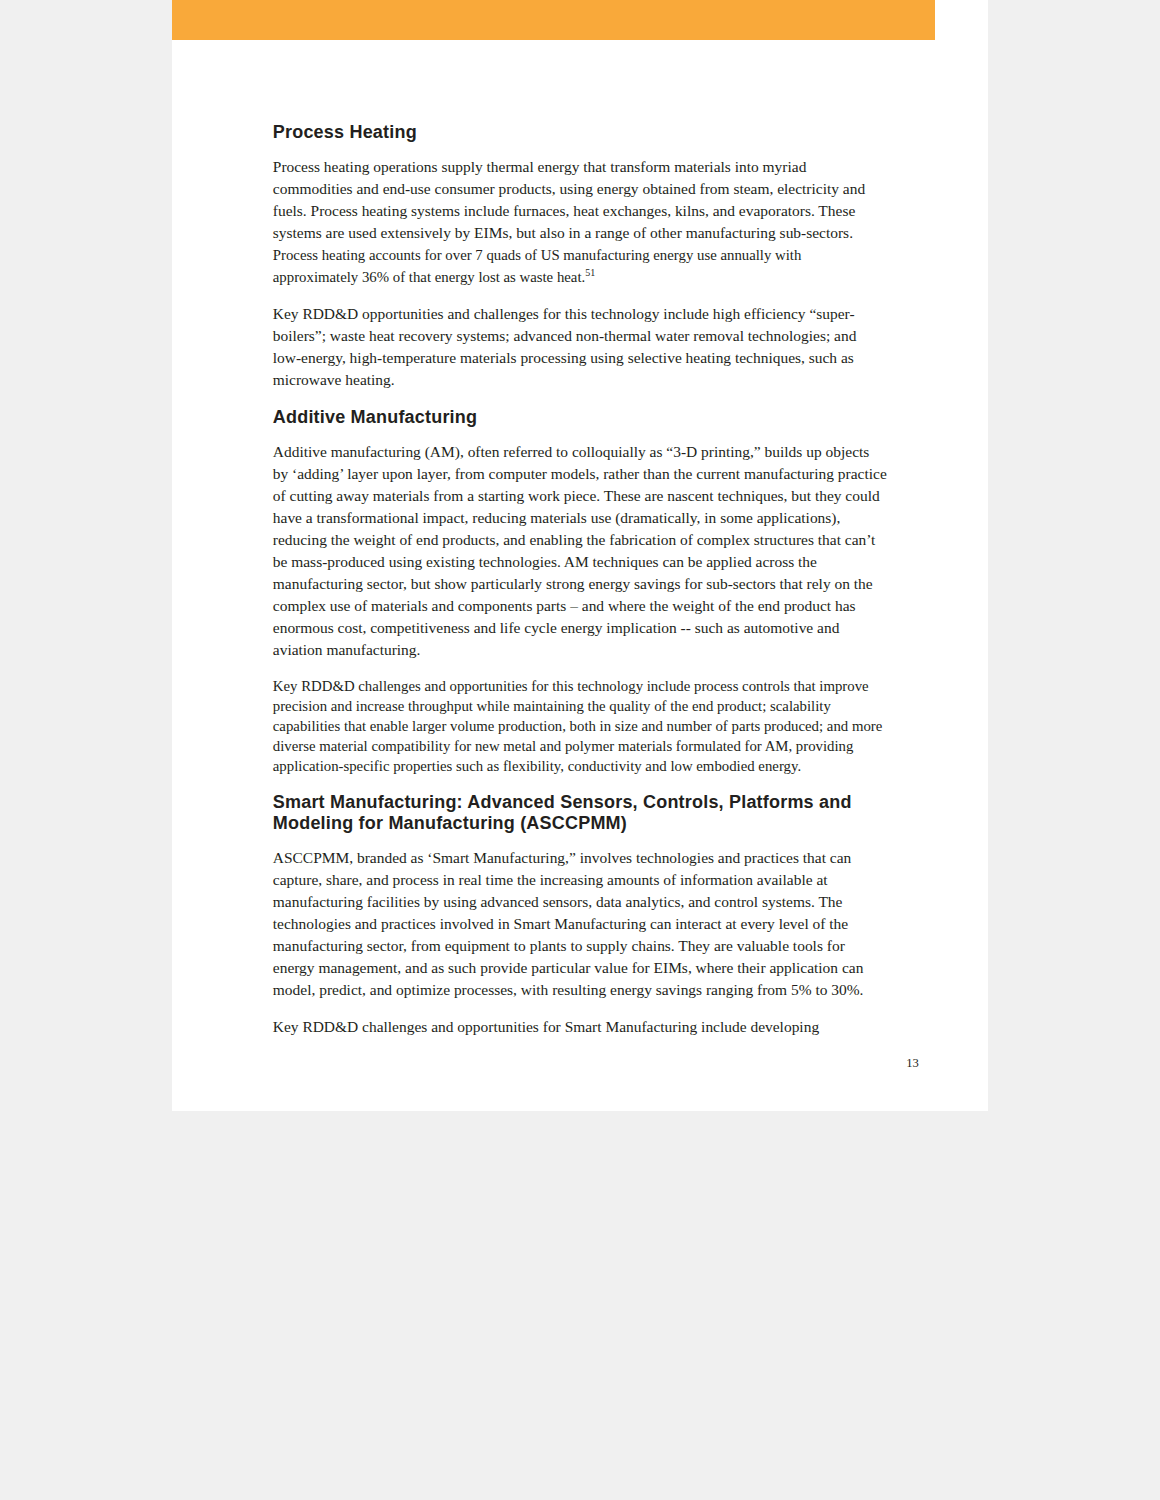Process Heating
Process heating operations supply thermal energy that transform materials into myriad commodities and end-use consumer products, using energy obtained from steam, electricity and fuels. Process heating systems include furnaces, heat exchanges, kilns, and evaporators. These systems are used extensively by EIMs, but also in a range of other manufacturing sub-sectors. Process heating accounts for over 7 quads of US manufacturing energy use annually with approximately 36% of that energy lost as waste heat.51
Key RDD&D opportunities and challenges for this technology include high efficiency “super-boilers”; waste heat recovery systems; advanced non-thermal water removal technologies; and low-energy, high-temperature materials processing using selective heating techniques, such as microwave heating.
Additive Manufacturing
Additive manufacturing (AM), often referred to colloquially as “3-D printing,” builds up objects by ‘adding’ layer upon layer, from computer models, rather than the current manufacturing practice of cutting away materials from a starting work piece. These are nascent techniques, but they could have a transformational impact, reducing materials use (dramatically, in some applications), reducing the weight of end products, and enabling the fabrication of complex structures that can’t be mass-produced using existing technologies. AM techniques can be applied across the manufacturing sector, but show particularly strong energy savings for sub-sectors that rely on the complex use of materials and components parts – and where the weight of the end product has enormous cost, competitiveness and life cycle energy implication -- such as automotive and aviation manufacturing.
Key RDD&D challenges and opportunities for this technology include process controls that improve precision and increase throughput while maintaining the quality of the end product; scalability capabilities that enable larger volume production, both in size and number of parts produced; and more diverse material compatibility for new metal and polymer materials formulated for AM, providing application-specific properties such as flexibility, conductivity and low embodied energy.
Smart Manufacturing: Advanced Sensors, Controls, Platforms and Modeling for Manufacturing (ASCCPMM)
ASCCPMM, branded as ‘Smart Manufacturing,” involves technologies and practices that can capture, share, and process in real time the increasing amounts of information available at manufacturing facilities by using advanced sensors, data analytics, and control systems. The technologies and practices involved in Smart Manufacturing can interact at every level of the manufacturing sector, from equipment to plants to supply chains. They are valuable tools for energy management, and as such provide particular value for EIMs, where their application can model, predict, and optimize processes, with resulting energy savings ranging from 5% to 30%.
Key RDD&D challenges and opportunities for Smart Manufacturing include developing
13